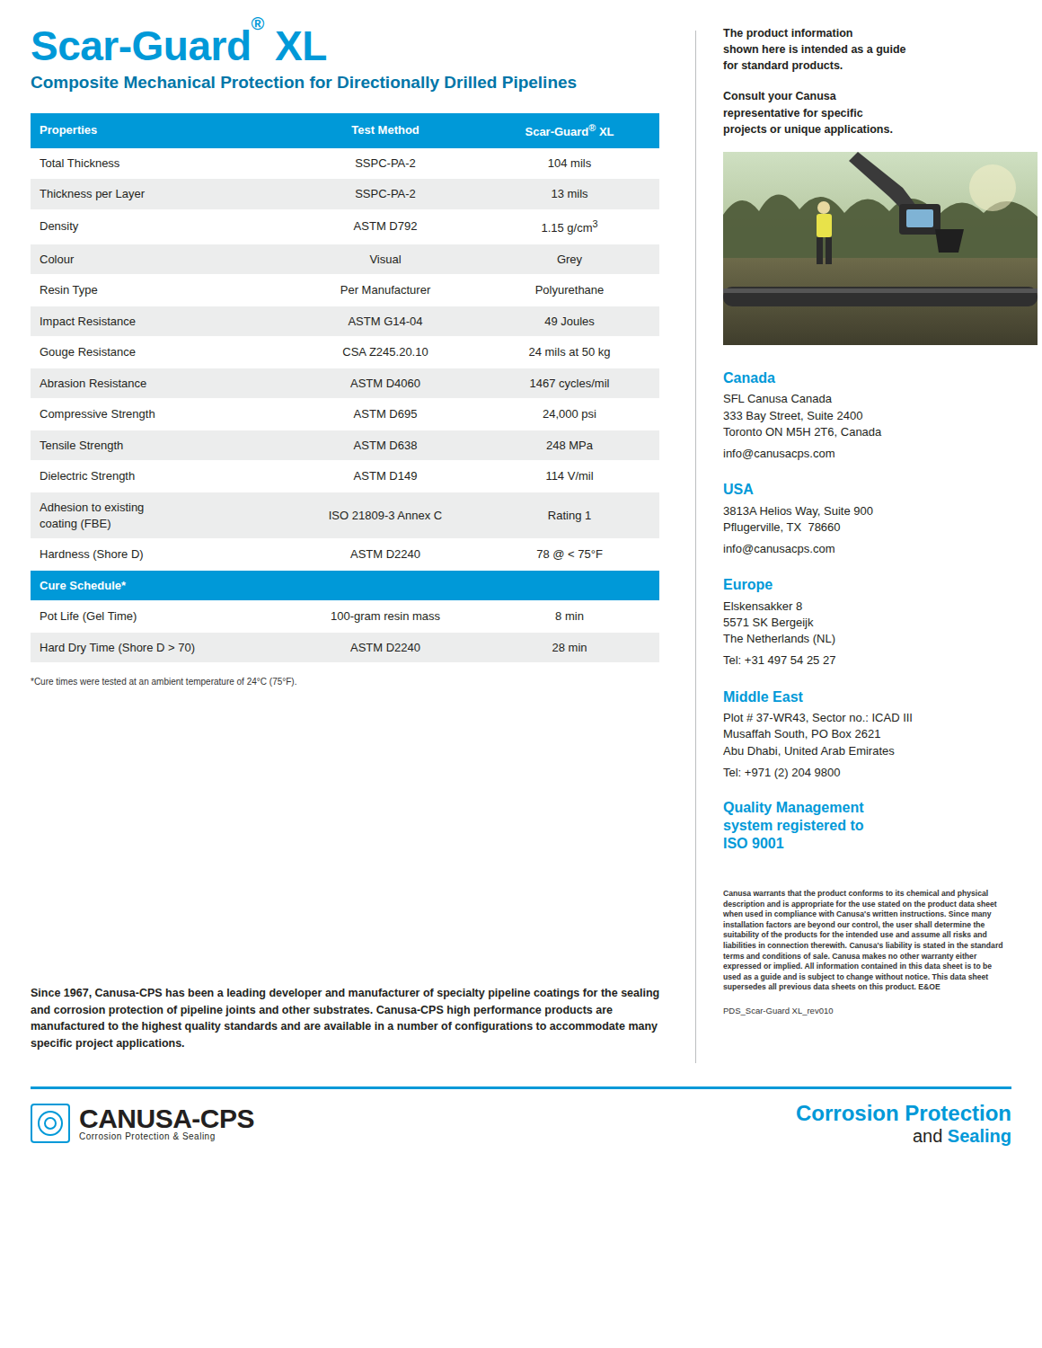Scar-Guard® XL
Composite Mechanical Protection for Directionally Drilled Pipelines
| Properties | Test Method | Scar-Guard ® XL |
| --- | --- | --- |
| Total Thickness | SSPC-PA-2 | 104 mils |
| Thickness per Layer | SSPC-PA-2 | 13 mils |
| Density | ASTM D792 | 1.15 g/cm 3 |
| Colour | Visual | Grey |
| Resin Type | Per Manufacturer | Polyurethane |
| Impact Resistance | ASTM G14-04 | 49 Joules |
| Gouge Resistance | CSA Z245.20.10 | 24 mils at 50 kg |
| Abrasion Resistance | ASTM D4060 | 1467 cycles/mil |
| Compressive Strength | ASTM D695 | 24,000 psi |
| Tensile Strength | ASTM D638 | 248 MPa |
| Dielectric Strength | ASTM D149 | 114 V/mil |
| Adhesion to existing coating (FBE) | ISO 21809-3 Annex C | Rating 1 |
| Hardness (Shore D) | ASTM D2240 | 78 @ < 75°F |
| Cure Schedule* |
| Pot Life (Gel Time) | 100-gram resin mass | 8 min |
| Hard Dry Time (Shore D > 70) | ASTM D2240 | 28 min |
*Cure times were tested at an ambient temperature of 24°C (75°F).
Since 1967, Canusa-CPS has been a leading developer and manufacturer of specialty pipeline coatings for the sealing and corrosion protection of pipeline joints and other substrates. Canusa-CPS high performance products are manufactured to the highest quality standards and are available in a number of configurations to accommodate many specific project applications.
The product information
shown here is intended as a guide
for standard products.
Consult your Canusa
representative for specific
projects or unique applications.
Canada
SFL Canusa Canada
333 Bay Street, Suite 2400
Toronto ON M5H 2T6, Canada
info@canusacps.com
USA
3813A Helios Way, Suite 900
Pflugerville, TX 78660
info@canusacps.com
Europe
Elskensakker 8
5571 SK Bergeijk
The Netherlands (NL)
Tel: +31 497 54 25 27
Middle East
Plot # 37-WR43, Sector no.: ICAD III
Musaffah South, PO Box 2621
Abu Dhabi, United Arab Emirates
Tel: +971 (2) 204 9800
Quality Management
system registered to
ISO 9001
Canusa warrants that the product conforms to its chemical and physical description and is appropriate for the use stated on the product data sheet when used in compliance with Canusa's written instructions. Since many installation factors are beyond our control, the user shall determine the suitability of the products for the intended use and assume all risks and liabilities in connection therewith. Canusa's liability is stated in the standard terms and conditions of sale. Canusa makes no other warranty either expressed or implied. All information contained in this data sheet is to be used as a guide and is subject to change without notice. This data sheet supersedes all previous data sheets on this product. E&OE
PDS_Scar-Guard XL_rev010
CANUSA-CPS
Corrosion Protection & Sealing
Corrosion Protection
and Sealing